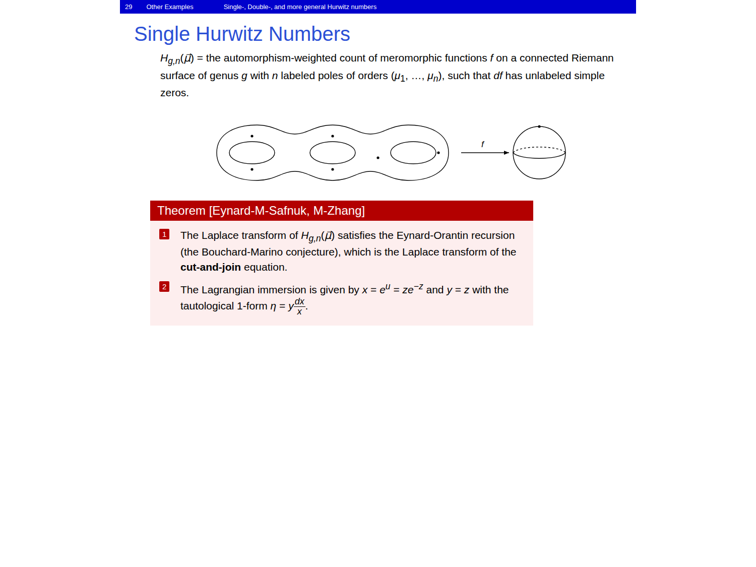29 Other Examples Single-, Double-, and more general Hurwitz numbers
Single Hurwitz Numbers
Hg,n(μ⃗) = the automorphism-weighted count of meromorphic functions f on a connected Riemann surface of genus g with n labeled poles of orders (μ1, …, μn), such that df has unlabeled simple zeros.
f
Theorem [Eynard-M-Safnuk, M-Zhang]
The Laplace transform of Hg,n(μ⃗) satisfies the Eynard-Orantin recursion (the Bouchard-Marino conjecture), which is the Laplace transform of the cut-and-join equation.
The Lagrangian immersion is given by x = eu = ze−z and y = z with the tautological 1-form η = ydx x.